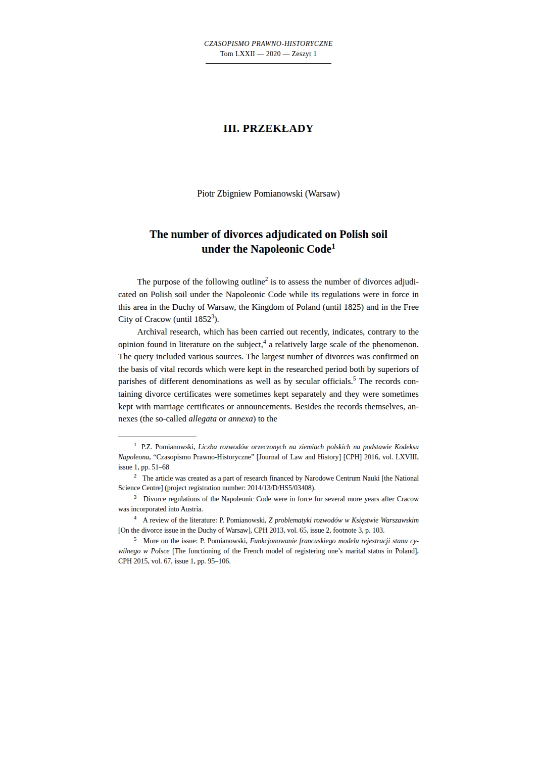CZASOPISMO PRAWNO-HISTORYCZNE
Tom LXXII — 2020 — Zeszyt 1
III. PRZEKŁADY
Piotr Zbigniew Pomianowski (Warsaw)
The number of divorces adjudicated on Polish soil
under the Napoleonic Code1
The purpose of the following outline2 is to assess the number of divorces adjudicated on Polish soil under the Napoleonic Code while its regulations were in force in this area in the Duchy of Warsaw, the Kingdom of Poland (until 1825) and in the Free City of Cracow (until 18523).
Archival research, which has been carried out recently, indicates, contrary to the opinion found in literature on the subject,4 a relatively large scale of the phenomenon. The query included various sources. The largest number of divorces was confirmed on the basis of vital records which were kept in the researched period both by superiors of parishes of different denominations as well as by secular officials.5 The records containing divorce certificates were sometimes kept separately and they were sometimes kept with marriage certificates or announcements. Besides the records themselves, annexes (the so-called allegata or annexa) to the
1 P.Z. Pomianowski, Liczba rozwodów orzeczonych na ziemiach polskich na podstawie Kodeksu Napoleona, “Czasopismo Prawno-Historyczne” [Journal of Law and History] [CPH] 2016, vol. LXVIII, issue 1, pp. 51–68
2 The article was created as a part of research financed by Narodowe Centrum Nauki [the National Science Centre] (project registration number: 2014/13/D/HS5/03408).
3 Divorce regulations of the Napoleonic Code were in force for several more years after Cracow was incorporated into Austria.
4 A review of the literature: P. Pomianowski, Z problematyki rozwodów w Księstwie Warszawskim [On the divorce issue in the Duchy of Warsaw], CPH 2013, vol. 65, issue 2, footnote 3, p. 103.
5 More on the issue: P. Pomianowski, Funkcjonowanie francuskiego modelu rejestracji stanu cywilnego w Polsce [The functioning of the French model of registering one’s marital status in Poland], CPH 2015, vol. 67, issue 1, pp. 95–106.